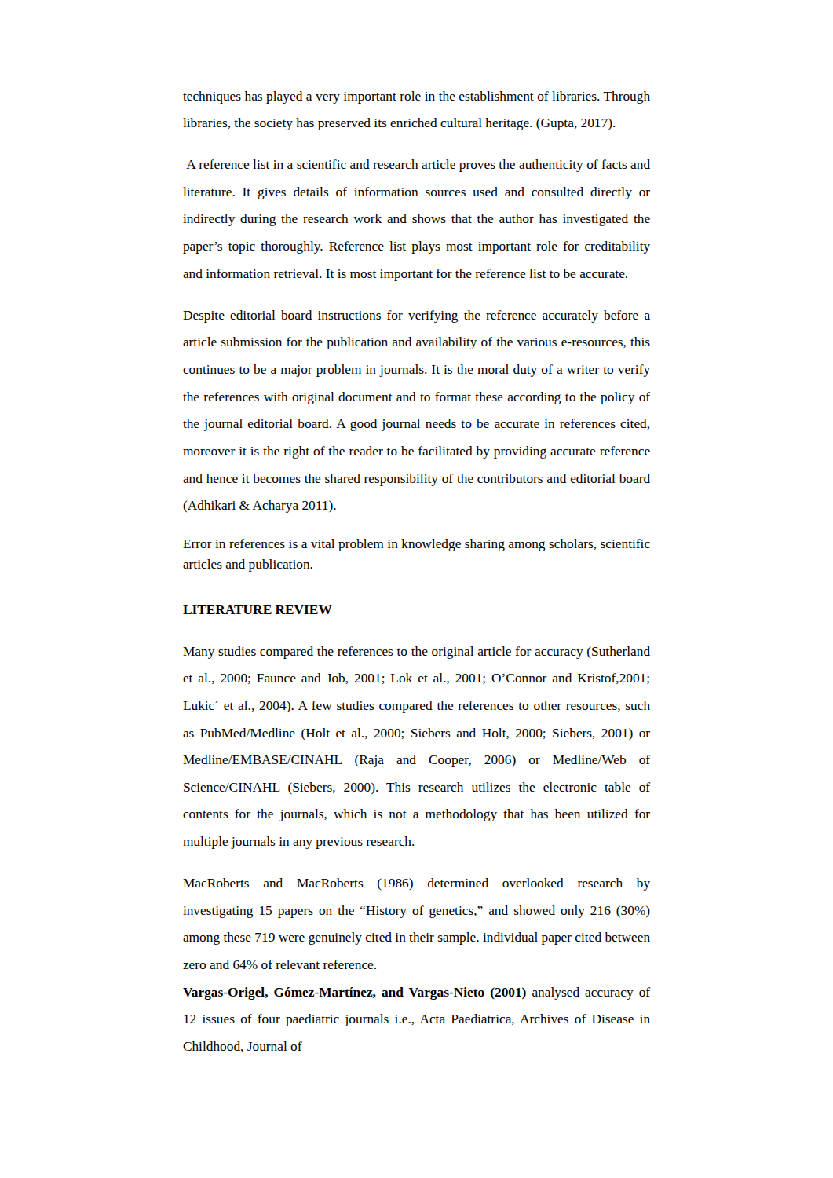techniques has played a very important role in the establishment of libraries. Through libraries, the society has preserved its enriched cultural heritage. (Gupta, 2017).
A reference list in a scientific and research article proves the authenticity of facts and literature. It gives details of information sources used and consulted directly or indirectly during the research work and shows that the author has investigated the paper’s topic thoroughly. Reference list plays most important role for creditability and information retrieval. It is most important for the reference list to be accurate.
Despite editorial board instructions for verifying the reference accurately before a article submission for the publication and availability of the various e-resources, this continues to be a major problem in journals. It is the moral duty of a writer to verify the references with original document and to format these according to the policy of the journal editorial board. A good journal needs to be accurate in references cited, moreover it is the right of the reader to be facilitated by providing accurate reference and hence it becomes the shared responsibility of the contributors and editorial board (Adhikari & Acharya 2011).
Error in references is a vital problem in knowledge sharing among scholars, scientific articles and publication.
LITERATURE REVIEW
Many studies compared the references to the original article for accuracy (Sutherland et al., 2000; Faunce and Job, 2001; Lok et al., 2001; O’Connor and Kristof,2001; Lukic´ et al., 2004). A few studies compared the references to other resources, such as PubMed/Medline (Holt et al., 2000; Siebers and Holt, 2000; Siebers, 2001) or Medline/EMBASE/CINAHL (Raja and Cooper, 2006) or Medline/Web of Science/CINAHL (Siebers, 2000). This research utilizes the electronic table of contents for the journals, which is not a methodology that has been utilized for multiple journals in any previous research.
MacRoberts and MacRoberts (1986) determined overlooked research by investigating 15 papers on the “History of genetics,” and showed only 216 (30%) among these 719 were genuinely cited in their sample. individual paper cited between zero and 64% of relevant reference.
Vargas-Origel, Gómez-Martínez, and Vargas-Nieto (2001) analysed accuracy of 12 issues of four paediatric journals i.e., Acta Paediatrica, Archives of Disease in Childhood, Journal of